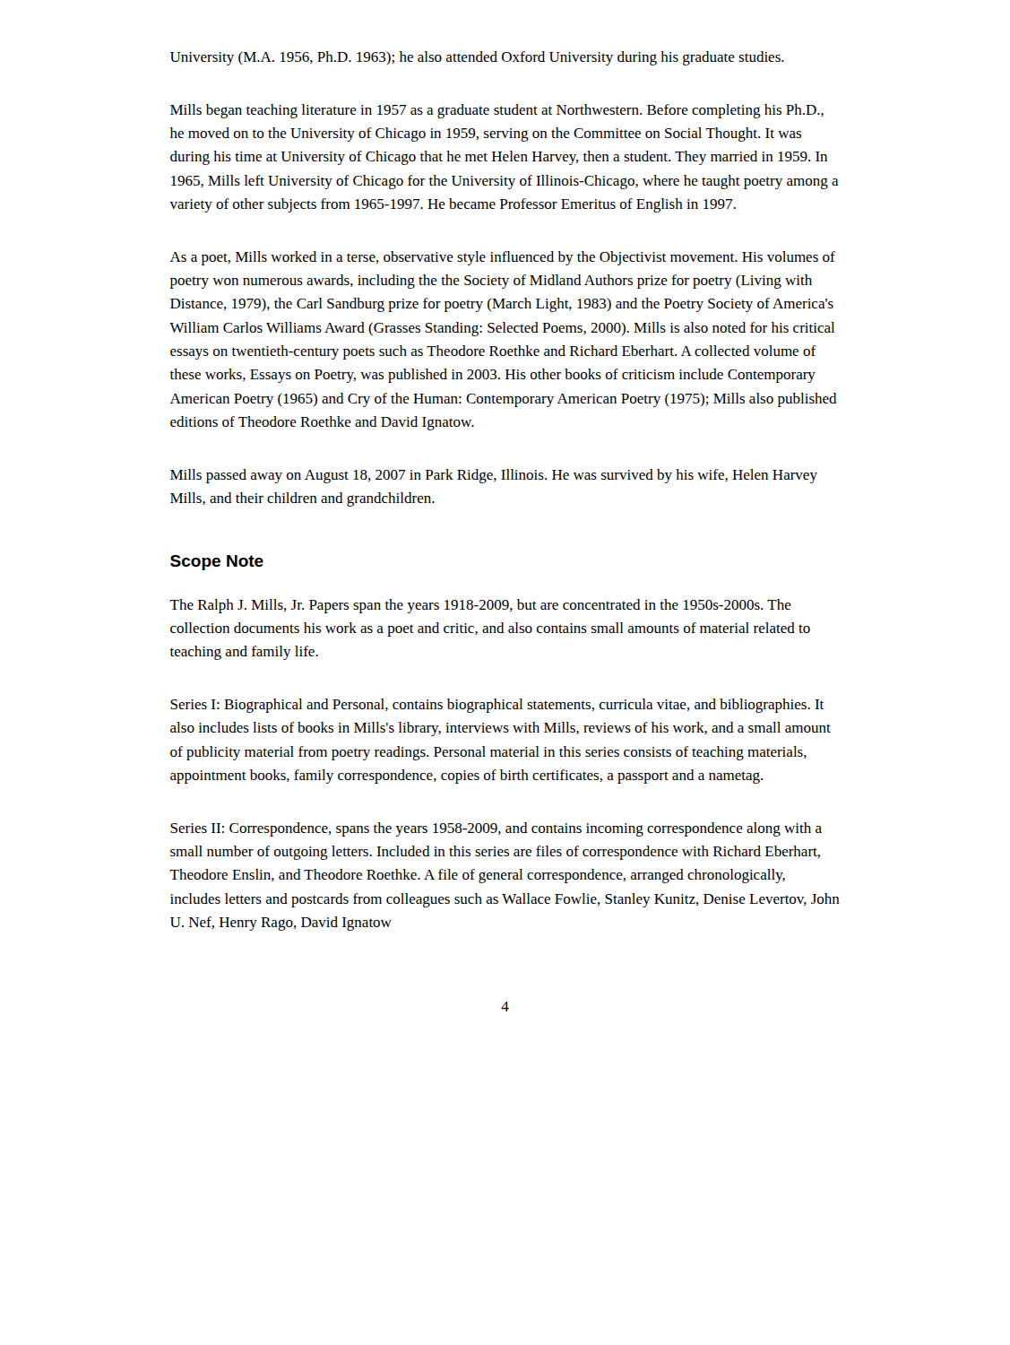University (M.A. 1956, Ph.D. 1963); he also attended Oxford University during his graduate studies.
Mills began teaching literature in 1957 as a graduate student at Northwestern. Before completing his Ph.D., he moved on to the University of Chicago in 1959, serving on the Committee on Social Thought. It was during his time at University of Chicago that he met Helen Harvey, then a student. They married in 1959. In 1965, Mills left University of Chicago for the University of Illinois-Chicago, where he taught poetry among a variety of other subjects from 1965-1997. He became Professor Emeritus of English in 1997.
As a poet, Mills worked in a terse, observative style influenced by the Objectivist movement. His volumes of poetry won numerous awards, including the the Society of Midland Authors prize for poetry (Living with Distance, 1979), the Carl Sandburg prize for poetry (March Light, 1983) and the Poetry Society of America's William Carlos Williams Award (Grasses Standing: Selected Poems, 2000). Mills is also noted for his critical essays on twentieth-century poets such as Theodore Roethke and Richard Eberhart. A collected volume of these works, Essays on Poetry, was published in 2003. His other books of criticism include Contemporary American Poetry (1965) and Cry of the Human: Contemporary American Poetry (1975); Mills also published editions of Theodore Roethke and David Ignatow.
Mills passed away on August 18, 2007 in Park Ridge, Illinois. He was survived by his wife, Helen Harvey Mills, and their children and grandchildren.
Scope Note
The Ralph J. Mills, Jr. Papers span the years 1918-2009, but are concentrated in the 1950s-2000s. The collection documents his work as a poet and critic, and also contains small amounts of material related to teaching and family life.
Series I: Biographical and Personal, contains biographical statements, curricula vitae, and bibliographies. It also includes lists of books in Mills's library, interviews with Mills, reviews of his work, and a small amount of publicity material from poetry readings. Personal material in this series consists of teaching materials, appointment books, family correspondence, copies of birth certificates, a passport and a nametag.
Series II: Correspondence, spans the years 1958-2009, and contains incoming correspondence along with a small number of outgoing letters. Included in this series are files of correspondence with Richard Eberhart, Theodore Enslin, and Theodore Roethke. A file of general correspondence, arranged chronologically, includes letters and postcards from colleagues such as Wallace Fowlie, Stanley Kunitz, Denise Levertov, John U. Nef, Henry Rago, David Ignatow
4